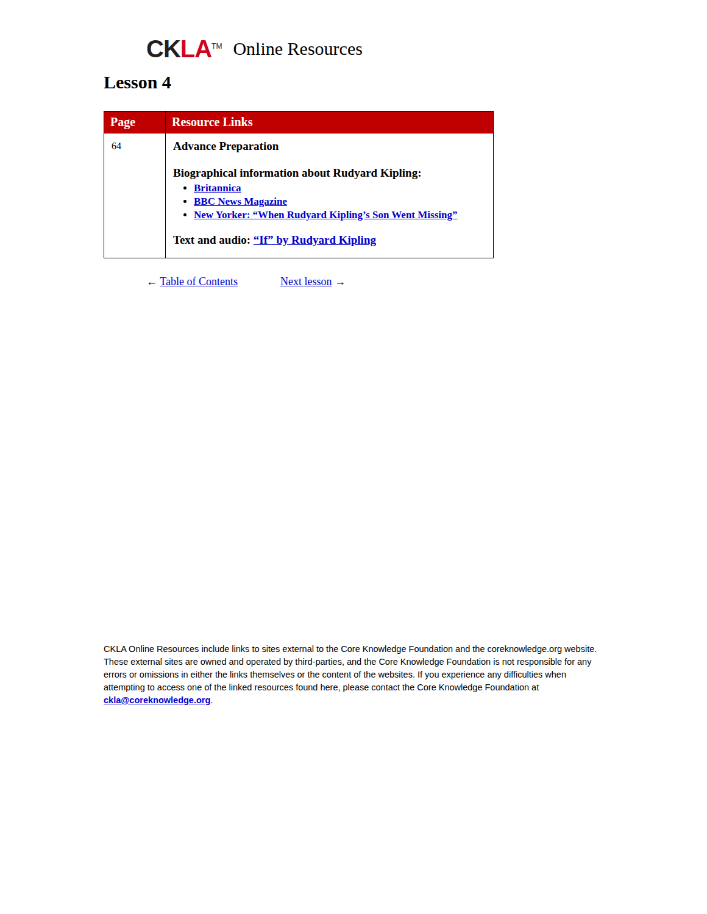CK LA TM
Online Resources
Lesson 4
| Page | Resource Links |
| --- | --- |
| 64 | Advance Preparation Biographical information about Rudyard Kipling: Britannica BBC News Magazine New Yorker: “When Rudyard Kipling’s Son Went Missing” Text and audio: “If” by Rudyard Kipling |
← Table of Contents Next lesson →
CKLA Online Resources include links to sites external to the Core Knowledge Foundation and the coreknowledge.org website. These external sites are owned and operated by third-parties, and the Core Knowledge Foundation is not responsible for any errors or omissions in either the links themselves or the content of the websites. If you experience any difficulties when attempting to access one of the linked resources found here, please contact the Core Knowledge Foundation at ckla@coreknowledge.org.